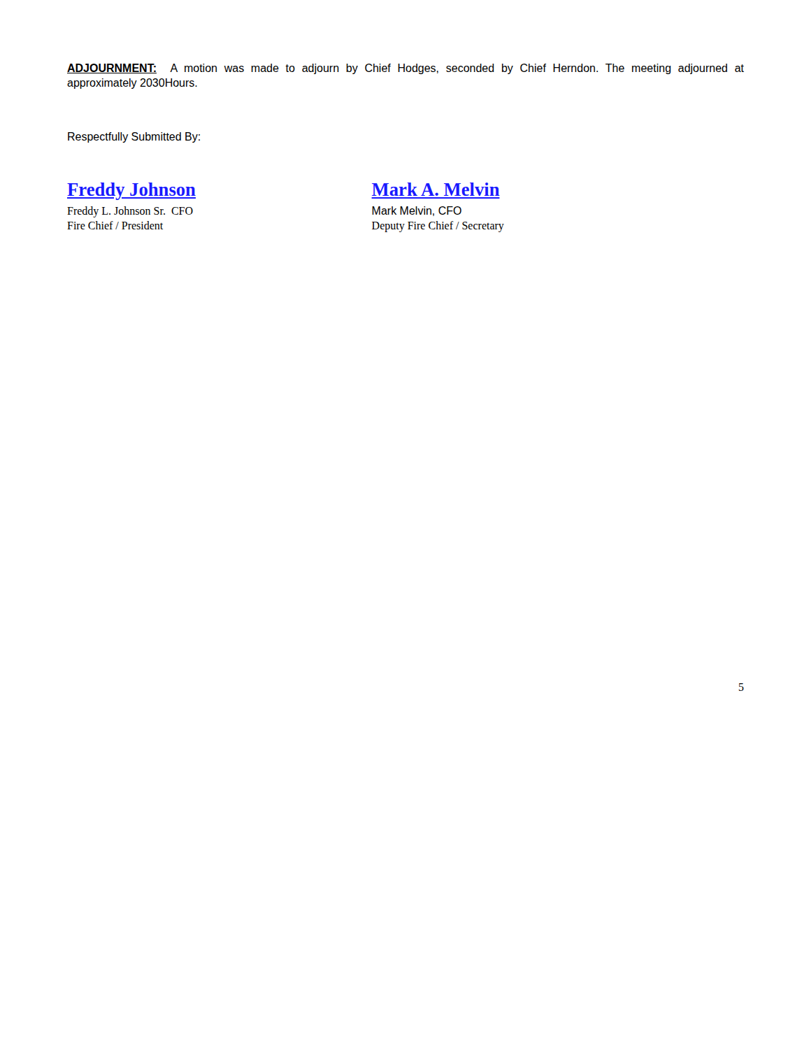ADJOURNMENT: A motion was made to adjourn by Chief Hodges, seconded by Chief Herndon. The meeting adjourned at approximately 2030Hours.
Respectfully Submitted By:
Freddy Johnson
Mark A. Melvin
Freddy L. Johnson Sr. CFO
Mark Melvin, CFO
Fire Chief / President
Deputy Fire Chief / Secretary
5